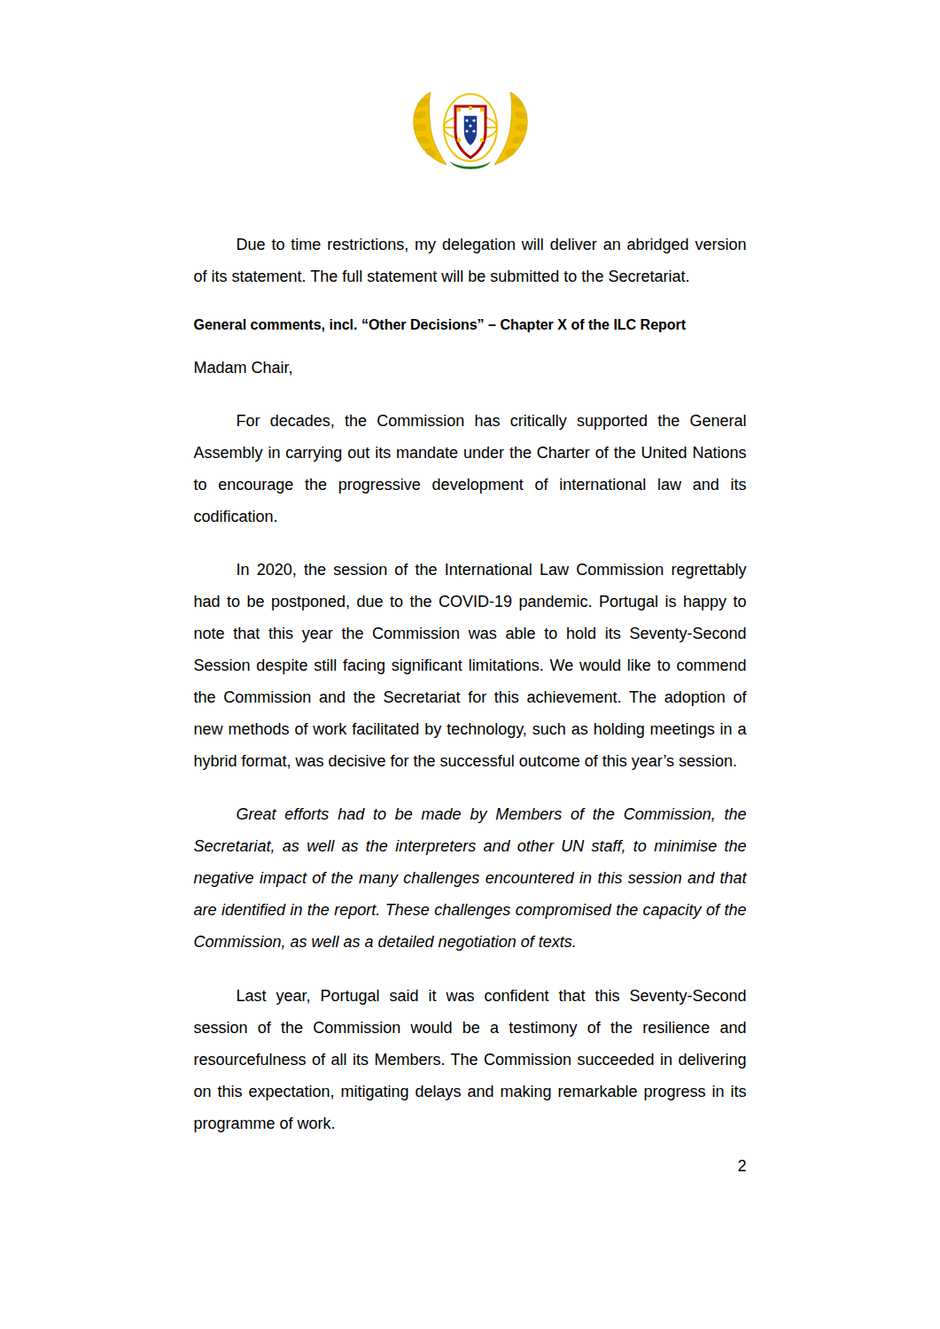Due to time restrictions, my delegation will deliver an abridged version of its statement. The full statement will be submitted to the Secretariat.
General comments, incl. “Other Decisions” – Chapter X of the ILC Report
Madam Chair,
For decades, the Commission has critically supported the General Assembly in carrying out its mandate under the Charter of the United Nations to encourage the progressive development of international law and its codification.
In 2020, the session of the International Law Commission regrettably had to be postponed, due to the COVID-19 pandemic. Portugal is happy to note that this year the Commission was able to hold its Seventy-Second Session despite still facing significant limitations. We would like to commend the Commission and the Secretariat for this achievement. The adoption of new methods of work facilitated by technology, such as holding meetings in a hybrid format, was decisive for the successful outcome of this year’s session.
Great efforts had to be made by Members of the Commission, the Secretariat, as well as the interpreters and other UN staff, to minimise the negative impact of the many challenges encountered in this session and that are identified in the report. These challenges compromised the capacity of the Commission, as well as a detailed negotiation of texts.
Last year, Portugal said it was confident that this Seventy-Second session of the Commission would be a testimony of the resilience and resourcefulness of all its Members. The Commission succeeded in delivering on this expectation, mitigating delays and making remarkable progress in its programme of work.
2